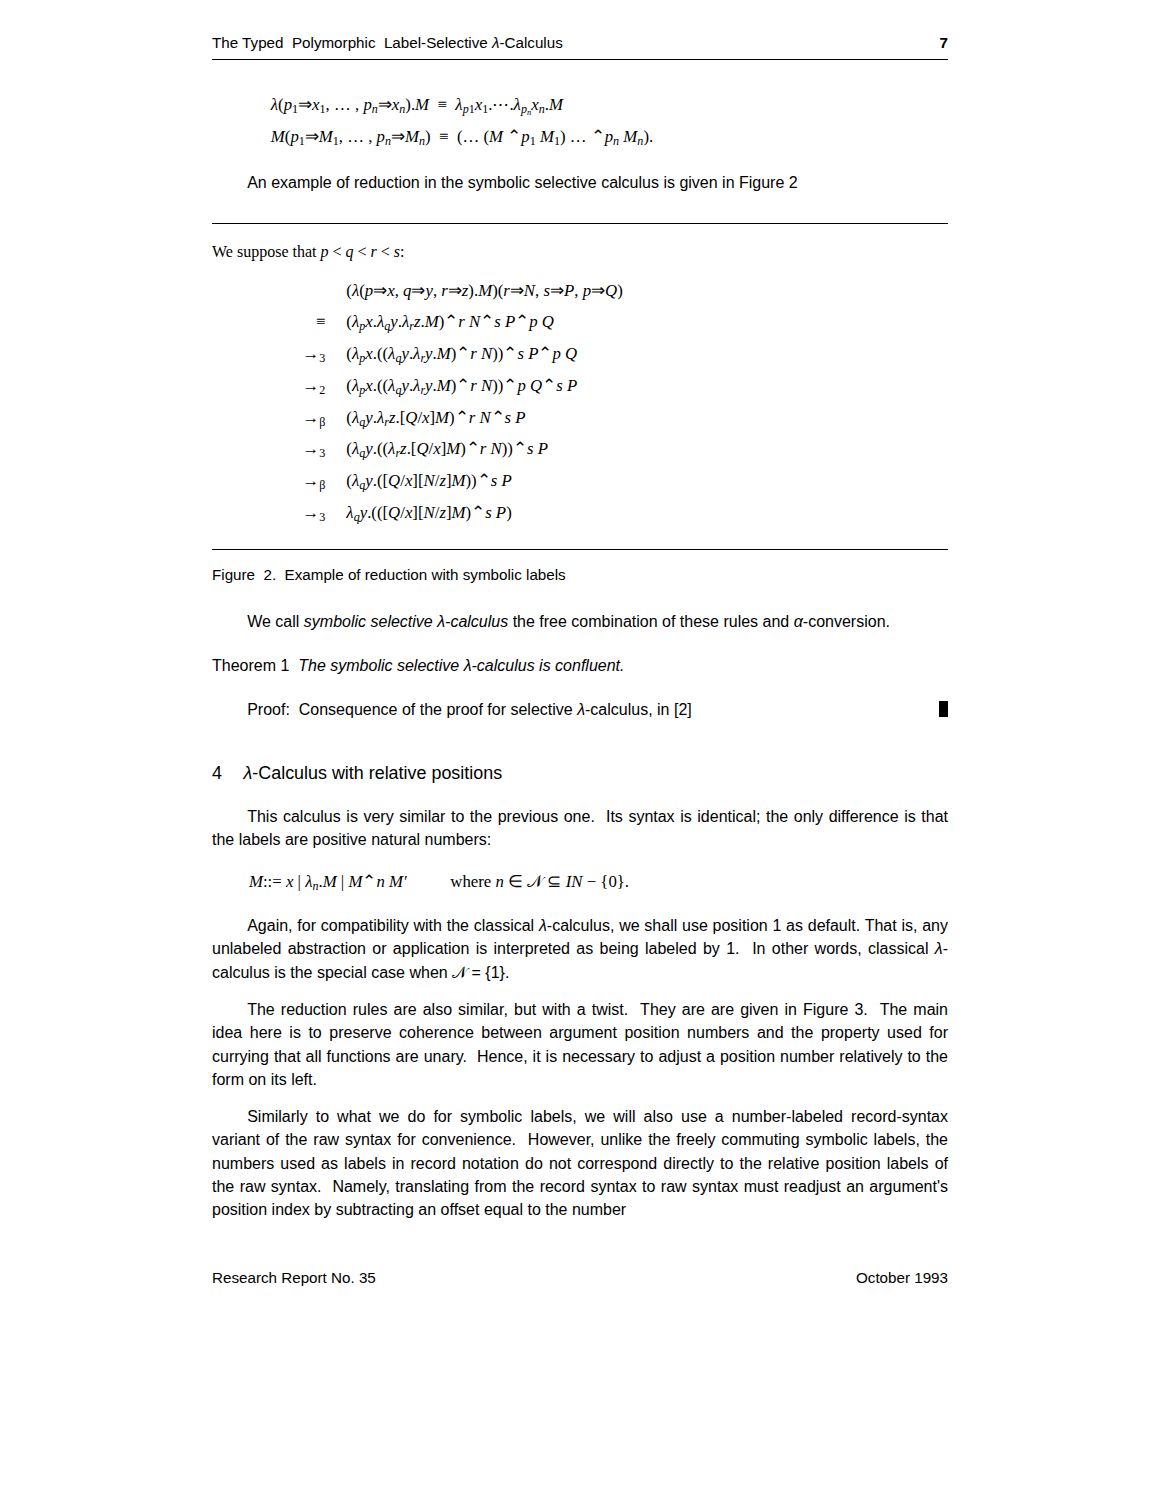The Typed Polymorphic Label-Selective λ-Calculus 7
λ(p 1⇒x 1, … , pn⇒xn).M ≡ λp 1 x 1.⋯.λpn xn.M M(p 1⇒M 1, … , pn⇒Mn) ≡ (… (M ⌃p 1 M 1) … ⌃pn Mn).
An example of reduction in the symbolic selective calculus is given in Figure 2
We suppose that p < q < r < s:
| | ( λ ( p ⇒ x , q ⇒ y , r ⇒ z ). M )( r ⇒ N , s ⇒ P , p ⇒ Q ) |
| ≡ | ( λ p x . λ q y . λ r z . M ) ⌃ r N ⌃ s P ⌃ p Q |
| → 3 | ( λ p x .(( λ q y . λ r y . M ) ⌃ r N )) ⌃ s P ⌃ p Q |
| → 2 | ( λ p x .(( λ q y . λ r y . M ) ⌃ r N )) ⌃ p Q ⌃ s P |
| → β | ( λ q y . λ r z .[ Q / x ] M ) ⌃ r N ⌃ s P |
| → 3 | ( λ q y .(( λ r z .[ Q / x ] M ) ⌃ r N )) ⌃ s P |
| → β | ( λ q y .([ Q / x ][ N / z ] M )) ⌃ s P |
| → 3 | λ q y .(([ Q / x ][ N / z ] M ) ⌃ s P ) |
Figure 2. Example of reduction with symbolic labels
We call symbolic selective λ-calculus the free combination of these rules and α-conversion.
Theorem 1 The symbolic selective λ-calculus is confluent.
Proof: Consequence of the proof for selective λ-calculus, in [2]
4 λ-Calculus with relative positions
This calculus is very similar to the previous one. Its syntax is identical; the only difference is that the labels are positive natural numbers:
M::= x | λn.M | M⌃n M′ where n ∈ 𝒩 ⊆ IN − {0}.
Again, for compatibility with the classical λ-calculus, we shall use position 1 as default. That is, any unlabeled abstraction or application is interpreted as being labeled by 1. In other words, classical λ-calculus is the special case when 𝒩 = {1}.
The reduction rules are also similar, but with a twist. They are are given in Figure 3. The main idea here is to preserve coherence between argument position numbers and the property used for currying that all functions are unary. Hence, it is necessary to adjust a position number relatively to the form on its left.
Similarly to what we do for symbolic labels, we will also use a number-labeled record-syntax variant of the raw syntax for convenience. However, unlike the freely commuting symbolic labels, the numbers used as labels in record notation do not correspond directly to the relative position labels of the raw syntax. Namely, translating from the record syntax to raw syntax must readjust an argument's position index by subtracting an offset equal to the number
Research Report No. 35 October 1993